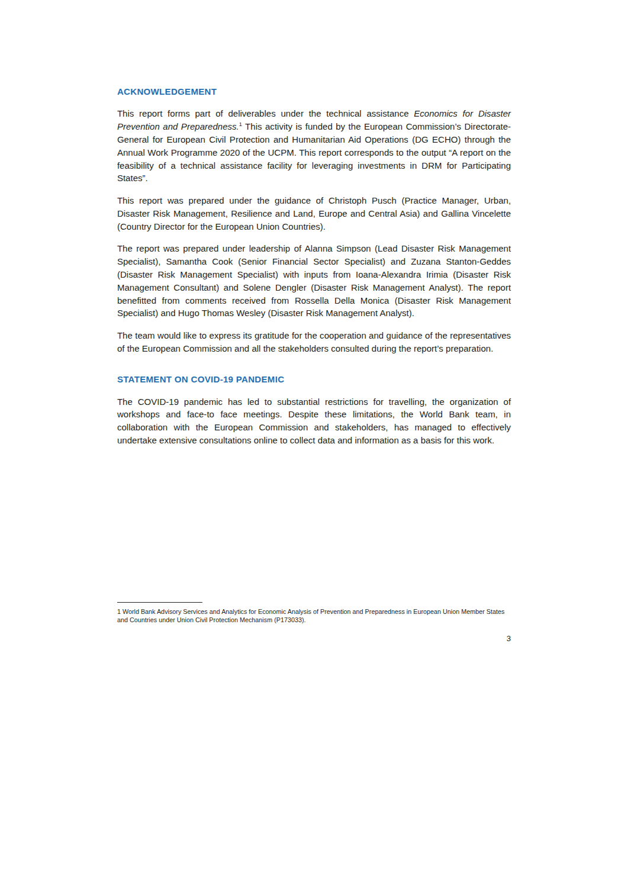Acknowledgement
This report forms part of deliverables under the technical assistance Economics for Disaster Prevention and Preparedness.1 This activity is funded by the European Commission’s Directorate-General for European Civil Protection and Humanitarian Aid Operations (DG ECHO) through the Annual Work Programme 2020 of the UCPM. This report corresponds to the output “A report on the feasibility of a technical assistance facility for leveraging investments in DRM for Participating States”.
This report was prepared under the guidance of Christoph Pusch (Practice Manager, Urban, Disaster Risk Management, Resilience and Land, Europe and Central Asia) and Gallina Vincelette (Country Director for the European Union Countries).
The report was prepared under leadership of Alanna Simpson (Lead Disaster Risk Management Specialist), Samantha Cook (Senior Financial Sector Specialist) and Zuzana Stanton-Geddes (Disaster Risk Management Specialist) with inputs from Ioana-Alexandra Irimia (Disaster Risk Management Consultant) and Solene Dengler (Disaster Risk Management Analyst). The report benefitted from comments received from Rossella Della Monica (Disaster Risk Management Specialist) and Hugo Thomas Wesley (Disaster Risk Management Analyst).
The team would like to express its gratitude for the cooperation and guidance of the representatives of the European Commission and all the stakeholders consulted during the report’s preparation.
Statement on COVID-19 Pandemic
The COVID-19 pandemic has led to substantial restrictions for travelling, the organization of workshops and face-to face meetings. Despite these limitations, the World Bank team, in collaboration with the European Commission and stakeholders, has managed to effectively undertake extensive consultations online to collect data and information as a basis for this work.
1 World Bank Advisory Services and Analytics for Economic Analysis of Prevention and Preparedness in European Union Member States and Countries under Union Civil Protection Mechanism (P173033).
3